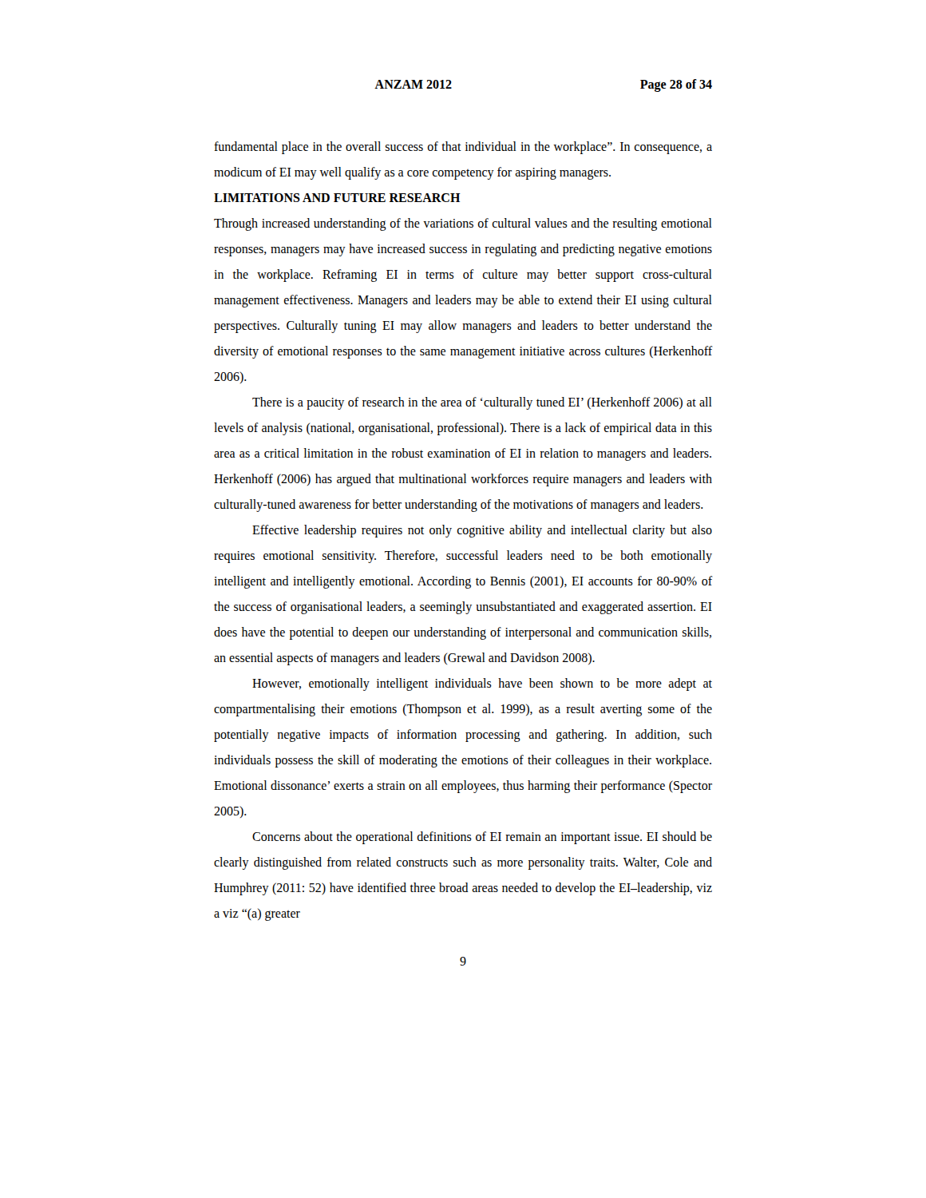ANZAM 2012 Page 28 of 34
fundamental place in the overall success of that individual in the workplace”. In consequence, a modicum of EI may well qualify as a core competency for aspiring managers.
LIMITATIONS AND FUTURE RESEARCH
Through increased understanding of the variations of cultural values and the resulting emotional responses, managers may have increased success in regulating and predicting negative emotions in the workplace. Reframing EI in terms of culture may better support cross-cultural management effectiveness. Managers and leaders may be able to extend their EI using cultural perspectives. Culturally tuning EI may allow managers and leaders to better understand the diversity of emotional responses to the same management initiative across cultures (Herkenhoff 2006).
There is a paucity of research in the area of ‘culturally tuned EI’ (Herkenhoff 2006) at all levels of analysis (national, organisational, professional). There is a lack of empirical data in this area as a critical limitation in the robust examination of EI in relation to managers and leaders. Herkenhoff (2006) has argued that multinational workforces require managers and leaders with culturally-tuned awareness for better understanding of the motivations of managers and leaders.
Effective leadership requires not only cognitive ability and intellectual clarity but also requires emotional sensitivity. Therefore, successful leaders need to be both emotionally intelligent and intelligently emotional. According to Bennis (2001), EI accounts for 80-90% of the success of organisational leaders, a seemingly unsubstantiated and exaggerated assertion. EI does have the potential to deepen our understanding of interpersonal and communication skills, an essential aspects of managers and leaders (Grewal and Davidson 2008).
However, emotionally intelligent individuals have been shown to be more adept at compartmentalising their emotions (Thompson et al. 1999), as a result averting some of the potentially negative impacts of information processing and gathering. In addition, such individuals possess the skill of moderating the emotions of their colleagues in their workplace. Emotional dissonance’ exerts a strain on all employees, thus harming their performance (Spector 2005).
Concerns about the operational definitions of EI remain an important issue. EI should be clearly distinguished from related constructs such as more personality traits. Walter, Cole and Humphrey (2011: 52) have identified three broad areas needed to develop the EI–leadership, viz a viz “(a) greater
9